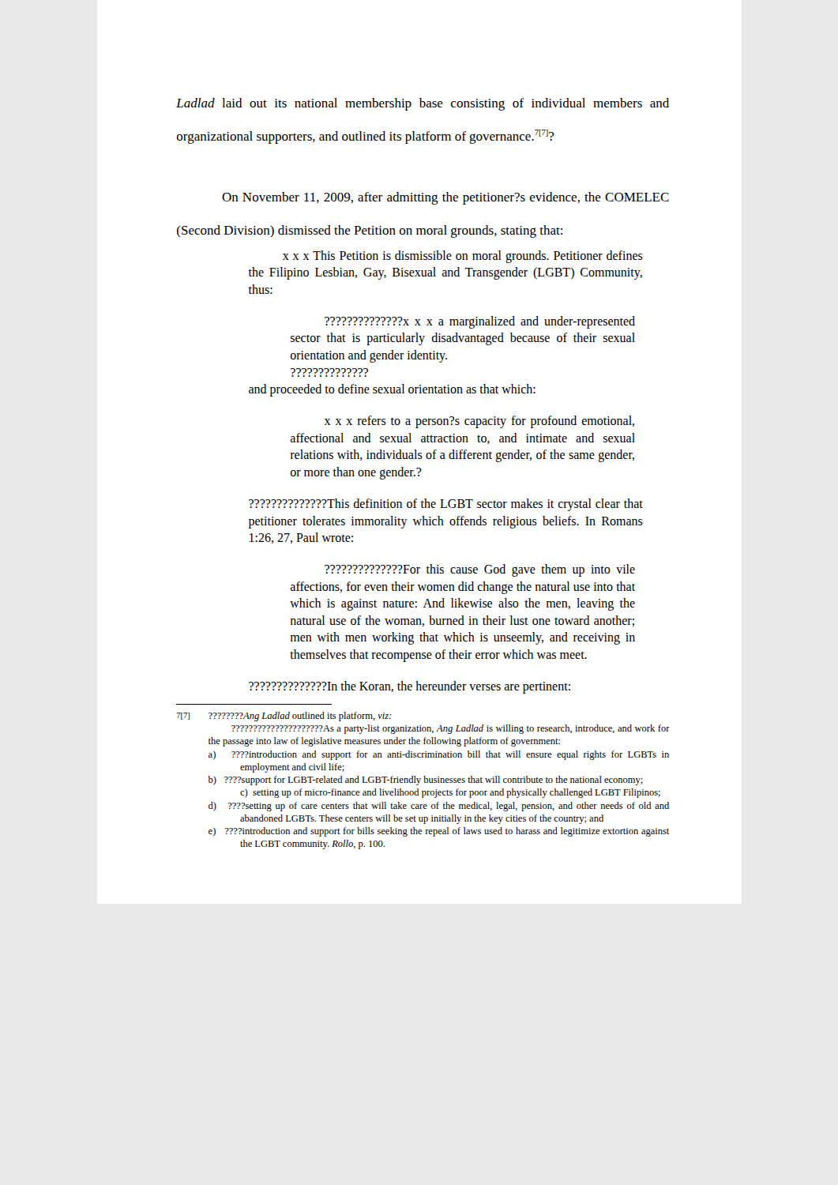Ladlad laid out its national membership base consisting of individual members and organizational supporters, and outlined its platform of governance.7[7]?
On November 11, 2009, after admitting the petitioner?s evidence, the COMELEC (Second Division) dismissed the Petition on moral grounds, stating that:
x x x This Petition is dismissible on moral grounds. Petitioner defines the Filipino Lesbian, Gay, Bisexual and Transgender (LGBT) Community, thus:
??????????????x x x a marginalized and under-represented sector that is particularly disadvantaged because of their sexual orientation and gender identity.
??????????????
and proceeded to define sexual orientation as that which:
x x x refers to a person?s capacity for profound emotional, affectional and sexual attraction to, and intimate and sexual relations with, individuals of a different gender, of the same gender, or more than one gender.?
??????????????This definition of the LGBT sector makes it crystal clear that petitioner tolerates immorality which offends religious beliefs. In Romans 1:26, 27, Paul wrote:
??????????????For this cause God gave them up into vile affections, for even their women did change the natural use into that which is against nature: And likewise also the men, leaving the natural use of the woman, burned in their lust one toward another; men with men working that which is unseemly, and receiving in themselves that recompense of their error which was meet.
??????????????In the Koran, the hereunder verses are pertinent:
7[7]
????????Ang Ladlad outlined its platform, viz:
?????????????????????As a party-list organization, Ang Ladlad is willing to research, introduce, and work for the passage into law of legislative measures under the following platform of government:
a) ????introduction and support for an anti-discrimination bill that will ensure equal rights for LGBTs in employment and civil life;
b) ????support for LGBT-related and LGBT-friendly businesses that will contribute to the national economy;
c) setting up of micro-finance and livelihood projects for poor and physically challenged LGBT Filipinos;
d) ????setting up of care centers that will take care of the medical, legal, pension, and other needs of old and abandoned LGBTs. These centers will be set up initially in the key cities of the country; and
e) ????introduction and support for bills seeking the repeal of laws used to harass and legitimize extortion against the LGBT community. Rollo, p. 100.